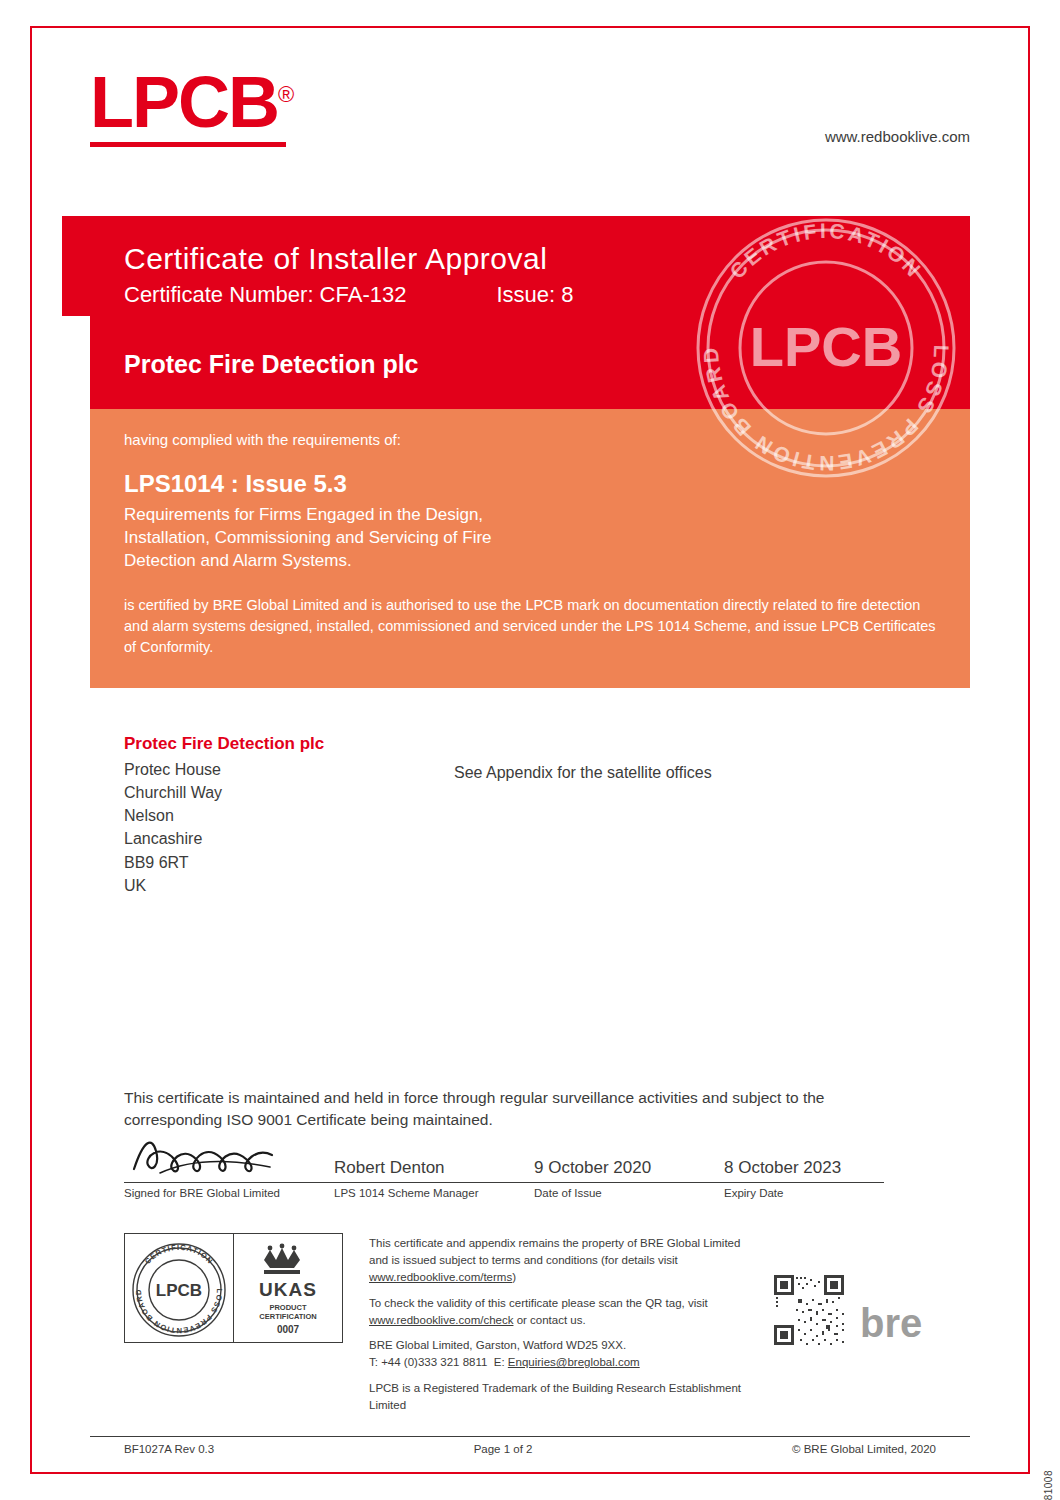LPCB®
www.redbooklive.com
CERTIFICATION LOSS PREVENTION BOARD LPCB
Certificate of Installer Approval
Certificate Number: CFA-132 Issue: 8
Protec Fire Detection plc
having complied with the requirements of:
LPS1014 : Issue 5.3
Requirements for Firms Engaged in the Design,
Installation, Commissioning and Servicing of Fire
Detection and Alarm Systems.
is certified by BRE Global Limited and is authorised to use the LPCB mark on documentation directly related to fire detection and alarm systems designed, installed, commissioned and serviced under the LPS 1014 Scheme, and issue LPCB Certificates of Conformity.
Protec Fire Detection plc
Protec House
Churchill Way
Nelson
Lancashire
BB9 6RT
UK
See Appendix for the satellite offices
This certificate is maintained and held in force through regular surveillance activities and subject to the corresponding ISO 9001 Certificate being maintained.
Signed for BRE Global Limited
Robert Denton
LPS 1014 Scheme Manager
9 October 2020
Date of Issue
8 October 2023
Expiry Date
CERTIFICATION LOSS PREVENTION BOARD LPCB
UKAS PRODUCT CERTIFICATION 0007
This certificate and appendix remains the property of BRE Global Limited and is issued subject to terms and conditions (for details visit
www.redbooklive.com/terms)
To check the validity of this certificate please scan the QR tag, visit
www.redbooklive.com/check or contact us.
BRE Global Limited, Garston, Watford WD25 9XX.
T: +44 (0)333 321 8811 E: Enquiries@breglobal.com
LPCB is a Registered Trademark of the Building Research Establishment Limited
bre
BF1027A Rev 0.3 Page 1 of 2 © BRE Global Limited, 2020
81008